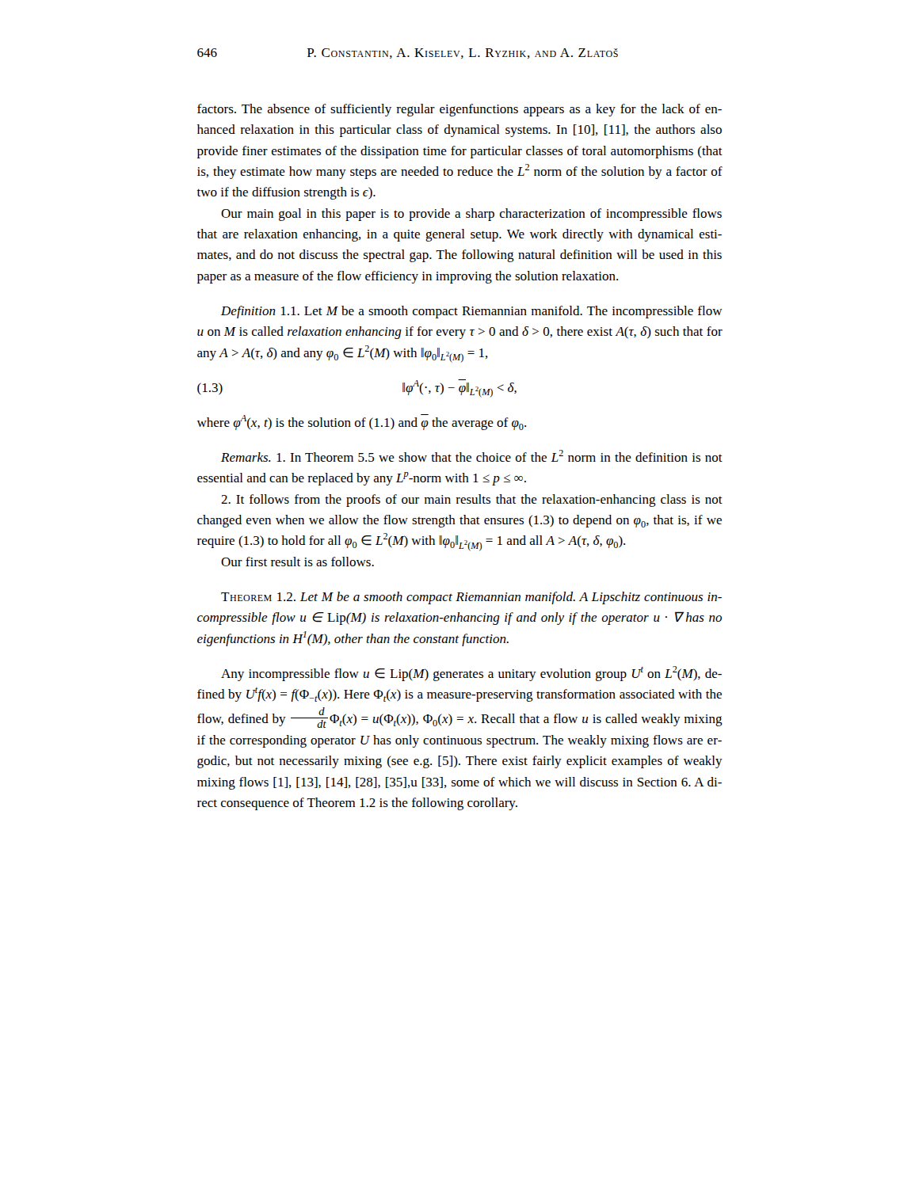646 P. Constantin, A. Kiselev, L. Ryzhik, and A. Zlatoš
factors. The absence of sufficiently regular eigenfunctions appears as a key for the lack of enhanced relaxation in this particular class of dynamical systems. In [10], [11], the authors also provide finer estimates of the dissipation time for particular classes of toral automorphisms (that is, they estimate how many steps are needed to reduce the L2 norm of the solution by a factor of two if the diffusion strength is ϵ).
Our main goal in this paper is to provide a sharp characterization of incompressible flows that are relaxation enhancing, in a quite general setup. We work directly with dynamical estimates, and do not discuss the spectral gap. The following natural definition will be used in this paper as a measure of the flow efficiency in improving the solution relaxation.
Definition 1.1. Let M be a smooth compact Riemannian manifold. The incompressible flow u on M is called relaxation enhancing if for every τ > 0 and δ > 0, there exist A(τ, δ) such that for any A > A(τ, δ) and any φ0 ∈ L2(M) with ‖φ0‖L2(M) = 1,
(1.3) ‖φA(·, τ) − φ‖L2(M) < δ,
where φA(x, t) is the solution of (1.1) and φ the average of φ0.
Remarks. 1. In Theorem 5.5 we show that the choice of the L2 norm in the definition is not essential and can be replaced by any Lp-norm with 1 ≤ p ≤ ∞.
2. It follows from the proofs of our main results that the relaxation-enhancing class is not changed even when we allow the flow strength that ensures (1.3) to depend on φ0, that is, if we require (1.3) to hold for all φ0 ∈ L2(M) with ‖φ0‖L2(M) = 1 and all A > A(τ, δ, φ0).
Our first result is as follows.
Theorem 1.2. Let M be a smooth compact Riemannian manifold. A Lipschitz continuous incompressible flow u ∈ Lip(M) is relaxation-enhancing if and only if the operator u · ∇ has no eigenfunctions in H1(M), other than the constant function.
Any incompressible flow u ∈ Lip(M) generates a unitary evolution group Ut on L2(M), defined by Utf(x) = f(Φ−t(x)). Here Φt(x) is a measure-preserving transformation associated with the flow, defined by ddt Φt(x) = u(Φt(x)), Φ0(x) = x. Recall that a flow u is called weakly mixing if the corresponding operator U has only continuous spectrum. The weakly mixing flows are ergodic, but not necessarily mixing (see e.g. [5]). There exist fairly explicit examples of weakly mixing flows [1], [13], [14], [28], [35],u [33], some of which we will discuss in Section 6. A direct consequence of Theorem 1.2 is the following corollary.